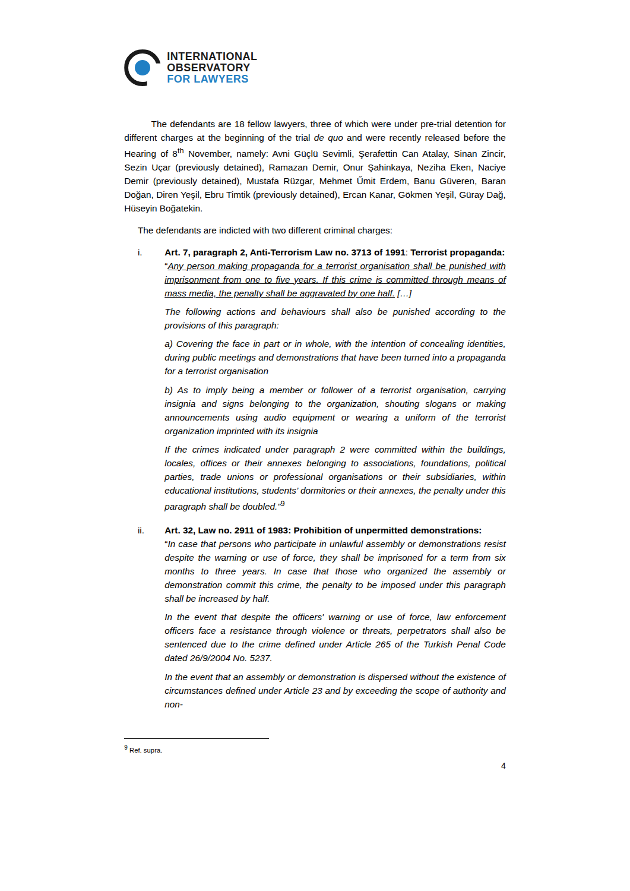INTERNATIONAL
OBSERVATORY
FOR LAWYERS
The defendants are 18 fellow lawyers, three of which were under pre-trial detention for different charges at the beginning of the trial de quo and were recently released before the Hearing of 8th November, namely: Avni Güçlü Sevimli, Şerafettin Can Atalay, Sinan Zincir, Sezin Uçar (previously detained), Ramazan Demir, Onur Şahinkaya, Neziha Eken, Naciye Demir (previously detained), Mustafa Rüzgar, Mehmet Űmit Erdem, Banu Güveren, Baran Doğan, Diren Yeşil, Ebru Timtik (previously detained), Ercan Kanar, Gökmen Yeşil, Güray Dağ, Hüseyin Boğatekin.
The defendants are indicted with two different criminal charges:
i. Art. 7, paragraph 2, Anti-Terrorism Law no. 3713 of 1991: Terrorist propaganda:
“Any person making propaganda for a terrorist organisation shall be punished with imprisonment from one to five years. If this crime is committed through means of mass media, the penalty shall be aggravated by one half. […]
The following actions and behaviours shall also be punished according to the provisions of this paragraph:
a) Covering the face in part or in whole, with the intention of concealing identities, during public meetings and demonstrations that have been turned into a propaganda for a terrorist organisation
b) As to imply being a member or follower of a terrorist organisation, carrying insignia and signs belonging to the organization, shouting slogans or making announcements using audio equipment or wearing a uniform of the terrorist organization imprinted with its insignia
If the crimes indicated under paragraph 2 were committed within the buildings, locales, offices or their annexes belonging to associations, foundations, political parties, trade unions or professional organisations or their subsidiaries, within educational institutions, students’ dormitories or their annexes, the penalty under this paragraph shall be doubled.”9
ii. Art. 32, Law no. 2911 of 1983: Prohibition of unpermitted demonstrations:
“In case that persons who participate in unlawful assembly or demonstrations resist despite the warning or use of force, they shall be imprisoned for a term from six months to three years. In case that those who organized the assembly or demonstration commit this crime, the penalty to be imposed under this paragraph shall be increased by half.
In the event that despite the officers' warning or use of force, law enforcement officers face a resistance through violence or threats, perpetrators shall also be sentenced due to the crime defined under Article 265 of the Turkish Penal Code dated 26/9/2004 No. 5237.
In the event that an assembly or demonstration is dispersed without the existence of circumstances defined under Article 23 and by exceeding the scope of authority and non-
9 Ref. supra.
4